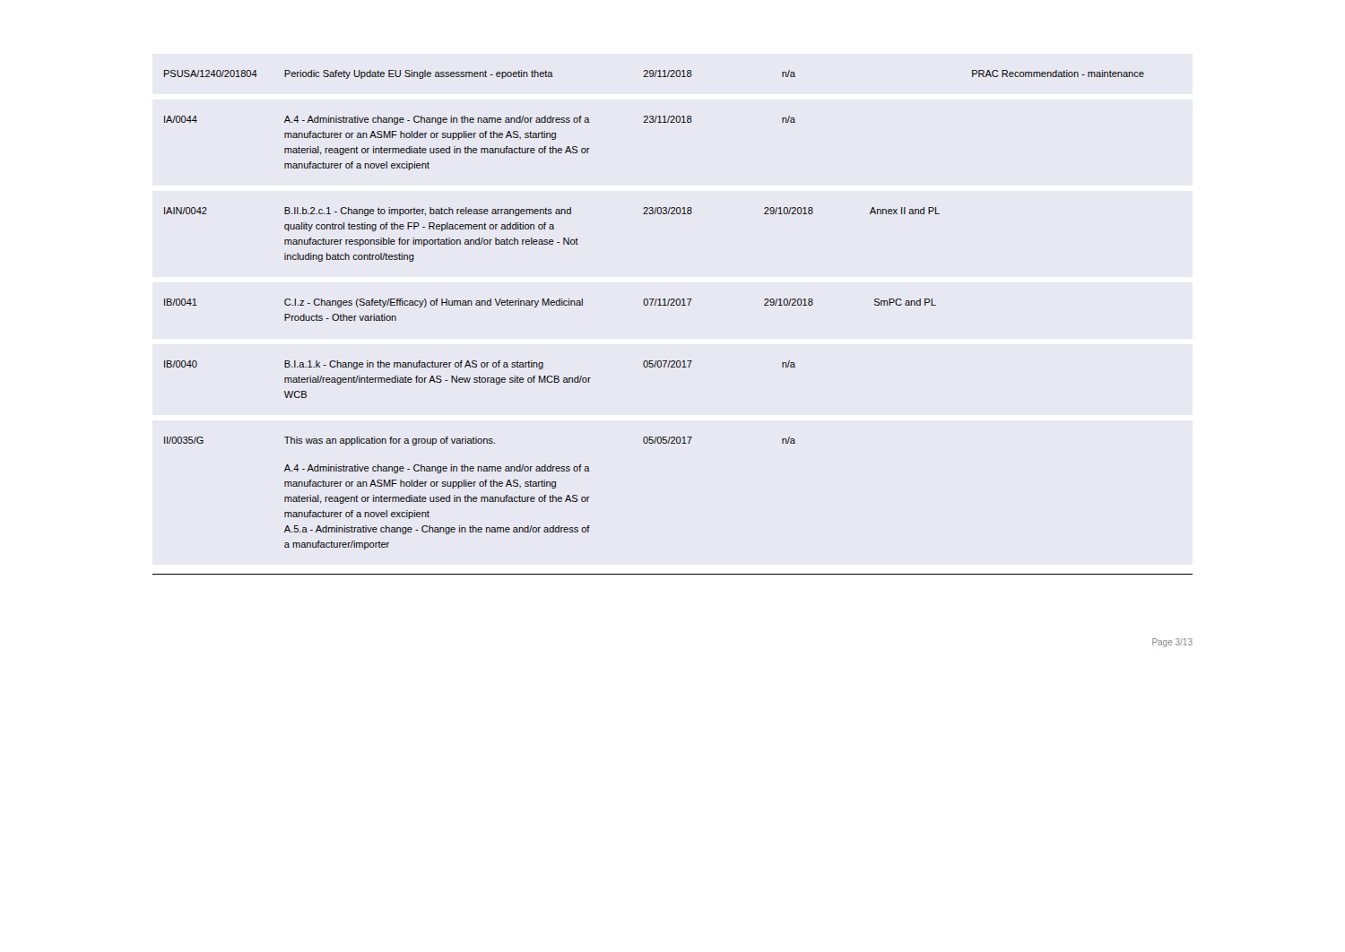| PSUSA/1240/201804 | Periodic Safety Update EU Single assessment - epoetin theta | 29/11/2018 | n/a | | PRAC Recommendation - maintenance |
| IA/0044 | A.4 - Administrative change - Change in the name and/or address of a manufacturer or an ASMF holder or supplier of the AS, starting material, reagent or intermediate used in the manufacture of the AS or manufacturer of a novel excipient | 23/11/2018 | n/a | | |
| IAIN/0042 | B.II.b.2.c.1 - Change to importer, batch release arrangements and quality control testing of the FP - Replacement or addition of a manufacturer responsible for importation and/or batch release - Not including batch control/testing | 23/03/2018 | 29/10/2018 | Annex II and PL | |
| IB/0041 | C.I.z - Changes (Safety/Efficacy) of Human and Veterinary Medicinal Products - Other variation | 07/11/2017 | 29/10/2018 | SmPC and PL | |
| IB/0040 | B.I.a.1.k - Change in the manufacturer of AS or of a starting material/reagent/intermediate for AS - New storage site of MCB and/or WCB | 05/07/2017 | n/a | | |
| II/0035/G | This was an application for a group of variations. A.4 - Administrative change - Change in the name and/or address of a manufacturer or an ASMF holder or supplier of the AS, starting material, reagent or intermediate used in the manufacture of the AS or manufacturer of a novel excipient A.5.a - Administrative change - Change in the name and/or address of a manufacturer/importer | 05/05/2017 | n/a | | |
Page 3/13